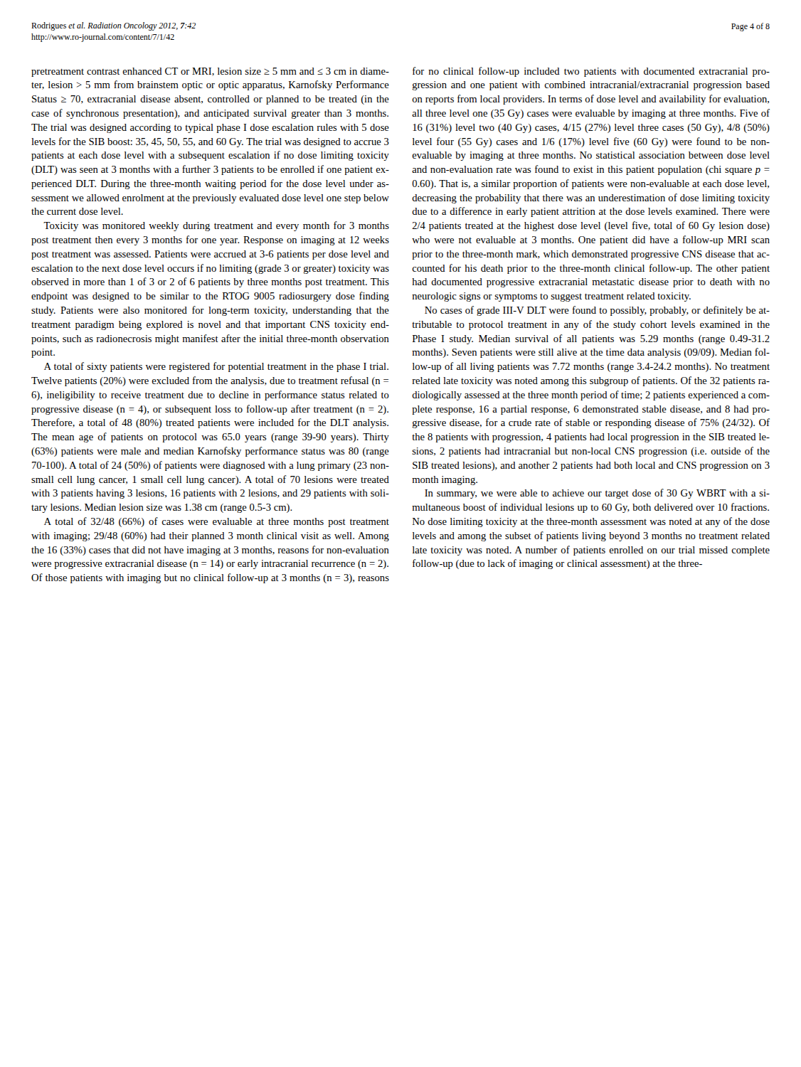Rodrigues et al. Radiation Oncology 2012, 7:42
http://www.ro-journal.com/content/7/1/42
Page 4 of 8
pretreatment contrast enhanced CT or MRI, lesion size ≥ 5 mm and ≤ 3 cm in diameter, lesion > 5 mm from brainstem optic or optic apparatus, Karnofsky Performance Status ≥ 70, extracranial disease absent, controlled or planned to be treated (in the case of synchronous presentation), and anticipated survival greater than 3 months. The trial was designed according to typical phase I dose escalation rules with 5 dose levels for the SIB boost: 35, 45, 50, 55, and 60 Gy. The trial was designed to accrue 3 patients at each dose level with a subsequent escalation if no dose limiting toxicity (DLT) was seen at 3 months with a further 3 patients to be enrolled if one patient experienced DLT. During the three-month waiting period for the dose level under assessment we allowed enrolment at the previously evaluated dose level one step below the current dose level.
Toxicity was monitored weekly during treatment and every month for 3 months post treatment then every 3 months for one year. Response on imaging at 12 weeks post treatment was assessed. Patients were accrued at 3-6 patients per dose level and escalation to the next dose level occurs if no limiting (grade 3 or greater) toxicity was observed in more than 1 of 3 or 2 of 6 patients by three months post treatment. This endpoint was designed to be similar to the RTOG 9005 radiosurgery dose finding study. Patients were also monitored for long-term toxicity, understanding that the treatment paradigm being explored is novel and that important CNS toxicity endpoints, such as radionecrosis might manifest after the initial three-month observation point.
A total of sixty patients were registered for potential treatment in the phase I trial. Twelve patients (20%) were excluded from the analysis, due to treatment refusal (n = 6), ineligibility to receive treatment due to decline in performance status related to progressive disease (n = 4), or subsequent loss to follow-up after treatment (n = 2). Therefore, a total of 48 (80%) treated patients were included for the DLT analysis. The mean age of patients on protocol was 65.0 years (range 39-90 years). Thirty (63%) patients were male and median Karnofsky performance status was 80 (range 70-100). A total of 24 (50%) of patients were diagnosed with a lung primary (23 non-small cell lung cancer, 1 small cell lung cancer). A total of 70 lesions were treated with 3 patients having 3 lesions, 16 patients with 2 lesions, and 29 patients with solitary lesions. Median lesion size was 1.38 cm (range 0.5-3 cm).
A total of 32/48 (66%) of cases were evaluable at three months post treatment with imaging; 29/48 (60%) had their planned 3 month clinical visit as well. Among the 16 (33%) cases that did not have imaging at 3 months, reasons for non-evaluation were progressive extracranial disease (n = 14) or early intracranial recurrence (n = 2). Of those patients with imaging but no clinical follow-up at 3 months (n = 3), reasons for no clinical follow-up included two patients with documented extracranial progression and one patient with combined intracranial/extracranial progression based on reports from local providers. In terms of dose level and availability for evaluation, all three level one (35 Gy) cases were evaluable by imaging at three months. Five of 16 (31%) level two (40 Gy) cases, 4/15 (27%) level three cases (50 Gy), 4/8 (50%) level four (55 Gy) cases and 1/6 (17%) level five (60 Gy) were found to be non-evaluable by imaging at three months. No statistical association between dose level and non-evaluation rate was found to exist in this patient population (chi square p = 0.60). That is, a similar proportion of patients were non-evaluable at each dose level, decreasing the probability that there was an underestimation of dose limiting toxicity due to a difference in early patient attrition at the dose levels examined. There were 2/4 patients treated at the highest dose level (level five, total of 60 Gy lesion dose) who were not evaluable at 3 months. One patient did have a follow-up MRI scan prior to the three-month mark, which demonstrated progressive CNS disease that accounted for his death prior to the three-month clinical follow-up. The other patient had documented progressive extracranial metastatic disease prior to death with no neurologic signs or symptoms to suggest treatment related toxicity.
No cases of grade III-V DLT were found to possibly, probably, or definitely be attributable to protocol treatment in any of the study cohort levels examined in the Phase I study. Median survival of all patients was 5.29 months (range 0.49-31.2 months). Seven patients were still alive at the time data analysis (09/09). Median follow-up of all living patients was 7.72 months (range 3.4-24.2 months). No treatment related late toxicity was noted among this subgroup of patients. Of the 32 patients radiologically assessed at the three month period of time; 2 patients experienced a complete response, 16 a partial response, 6 demonstrated stable disease, and 8 had progressive disease, for a crude rate of stable or responding disease of 75% (24/32). Of the 8 patients with progression, 4 patients had local progression in the SIB treated lesions, 2 patients had intracranial but non-local CNS progression (i.e. outside of the SIB treated lesions), and another 2 patients had both local and CNS progression on 3 month imaging.
In summary, we were able to achieve our target dose of 30 Gy WBRT with a simultaneous boost of individual lesions up to 60 Gy, both delivered over 10 fractions. No dose limiting toxicity at the three-month assessment was noted at any of the dose levels and among the subset of patients living beyond 3 months no treatment related late toxicity was noted. A number of patients enrolled on our trial missed complete follow-up (due to lack of imaging or clinical assessment) at the three-